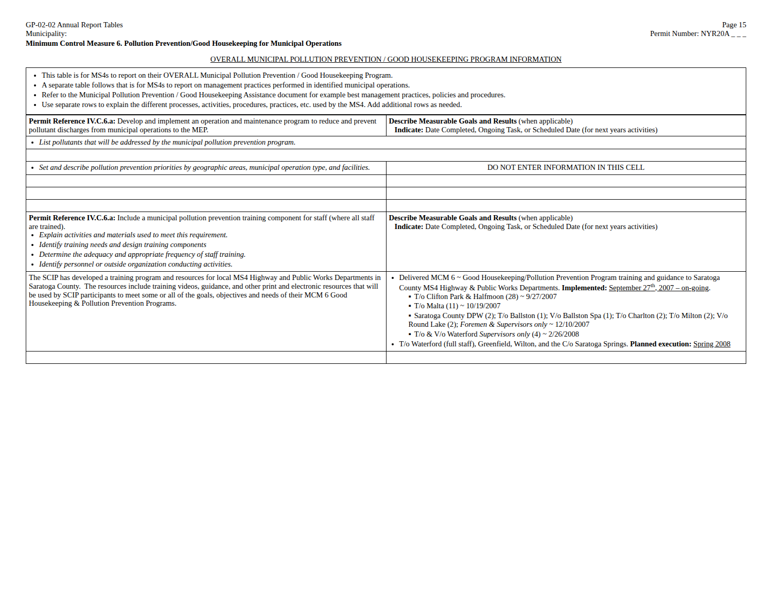GP-02-02 Annual Report Tables
Municipality:
Page 15
Permit Number: NYR20A _ _ _
Minimum Control Measure 6. Pollution Prevention/Good Housekeeping for Municipal Operations
OVERALL MUNICIPAL POLLUTION PREVENTION / GOOD HOUSEKEEPING PROGRAM INFORMATION
This table is for MS4s to report on their OVERALL Municipal Pollution Prevention / Good Housekeeping Program.
A separate table follows that is for MS4s to report on management practices performed in identified municipal operations.
Refer to the Municipal Pollution Prevention / Good Housekeeping Assistance document for example best management practices, policies and procedures.
Use separate rows to explain the different processes, activities, procedures, practices, etc. used by the MS4. Add additional rows as needed.
| Permit Reference IV.C.6.a: Develop and implement an operation and maintenance program to reduce and prevent pollutant discharges from municipal operations to the MEP. | Describe Measurable Goals and Results (when applicable) Indicate: Date Completed, Ongoing Task, or Scheduled Date (for next years activities) |
| List pollutants that will be addressed by the municipal pollution prevention program. |
| Set and describe pollution prevention priorities by geographic areas, municipal operation type, and facilities. | DO NOT ENTER INFORMATION IN THIS CELL |
| Permit Reference IV.C.6.a: Include a municipal pollution prevention training component for staff (where all staff are trained). Explain activities and materials used to meet this requirement. Identify training needs and design training components Determine the adequacy and appropriate frequency of staff training. Identify personnel or outside organization conducting activities. | Describe Measurable Goals and Results (when applicable) Indicate: Date Completed, Ongoing Task, or Scheduled Date (for next years activities) |
| The SCIP has developed a training program and resources for local MS4 Highway and Public Works Departments in Saratoga County. The resources include training videos, guidance, and other print and electronic resources that will be used by SCIP participants to meet some or all of the goals, objectives and needs of their MCM 6 Good Housekeeping & Pollution Prevention Programs. | Delivered MCM 6 ~ Good Housekeeping/Pollution Prevention Program training and guidance to Saratoga County MS4 Highway & Public Works Departments. Implemented: September 27 th , 2007 – on-going . T/o Clifton Park & Halfmoon (28) ~ 9/27/2007 T/o Malta (11) ~ 10/19/2007 Saratoga County DPW (2); T/o Ballston (1); V/o Ballston Spa (1); T/o Charlton (2); T/o Milton (2); V/o Round Lake (2); Foremen & Supervisors only ~ 12/10/2007 T/o & V/o Waterford Supervisors only (4) ~ 2/26/2008 T/o Waterford (full staff), Greenfield, Wilton, and the C/o Saratoga Springs. Planned execution: Spring 2008 |